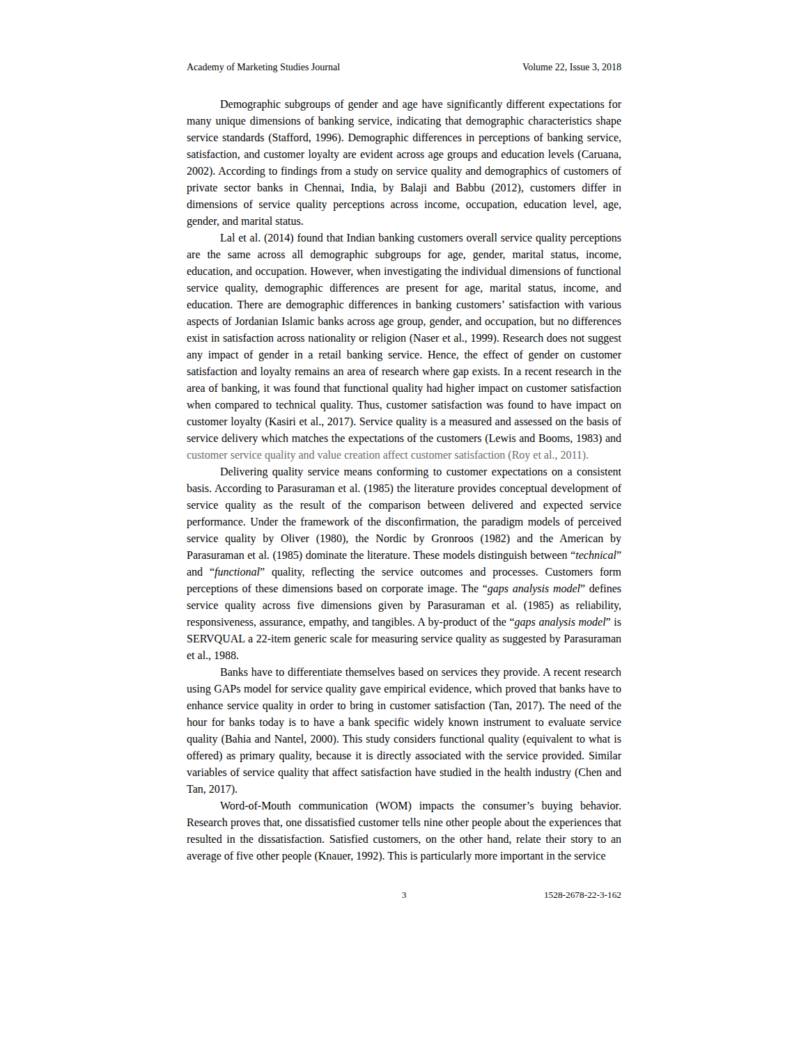Academy of Marketing Studies Journal
Volume 22, Issue 3, 2018
Demographic subgroups of gender and age have significantly different expectations for many unique dimensions of banking service, indicating that demographic characteristics shape service standards (Stafford, 1996). Demographic differences in perceptions of banking service, satisfaction, and customer loyalty are evident across age groups and education levels (Caruana, 2002). According to findings from a study on service quality and demographics of customers of private sector banks in Chennai, India, by Balaji and Babbu (2012), customers differ in dimensions of service quality perceptions across income, occupation, education level, age, gender, and marital status.
Lal et al. (2014) found that Indian banking customers overall service quality perceptions are the same across all demographic subgroups for age, gender, marital status, income, education, and occupation. However, when investigating the individual dimensions of functional service quality, demographic differences are present for age, marital status, income, and education. There are demographic differences in banking customers’ satisfaction with various aspects of Jordanian Islamic banks across age group, gender, and occupation, but no differences exist in satisfaction across nationality or religion (Naser et al., 1999). Research does not suggest any impact of gender in a retail banking service. Hence, the effect of gender on customer satisfaction and loyalty remains an area of research where gap exists. In a recent research in the area of banking, it was found that functional quality had higher impact on customer satisfaction when compared to technical quality. Thus, customer satisfaction was found to have impact on customer loyalty (Kasiri et al., 2017). Service quality is a measured and assessed on the basis of service delivery which matches the expectations of the customers (Lewis and Booms, 1983) and customer service quality and value creation affect customer satisfaction (Roy et al., 2011).
Delivering quality service means conforming to customer expectations on a consistent basis. According to Parasuraman et al. (1985) the literature provides conceptual development of service quality as the result of the comparison between delivered and expected service performance. Under the framework of the disconfirmation, the paradigm models of perceived service quality by Oliver (1980), the Nordic by Gronroos (1982) and the American by Parasuraman et al. (1985) dominate the literature. These models distinguish between “technical” and “functional” quality, reflecting the service outcomes and processes. Customers form perceptions of these dimensions based on corporate image. The “gaps analysis model” defines service quality across five dimensions given by Parasuraman et al. (1985) as reliability, responsiveness, assurance, empathy, and tangibles. A by-product of the “gaps analysis model” is SERVQUAL a 22-item generic scale for measuring service quality as suggested by Parasuraman et al., 1988.
Banks have to differentiate themselves based on services they provide. A recent research using GAPs model for service quality gave empirical evidence, which proved that banks have to enhance service quality in order to bring in customer satisfaction (Tan, 2017). The need of the hour for banks today is to have a bank specific widely known instrument to evaluate service quality (Bahia and Nantel, 2000). This study considers functional quality (equivalent to what is offered) as primary quality, because it is directly associated with the service provided. Similar variables of service quality that affect satisfaction have studied in the health industry (Chen and Tan, 2017).
Word-of-Mouth communication (WOM) impacts the consumer’s buying behavior. Research proves that, one dissatisfied customer tells nine other people about the experiences that resulted in the dissatisfaction. Satisfied customers, on the other hand, relate their story to an average of five other people (Knauer, 1992). This is particularly more important in the service
3 1528-2678-22-3-162